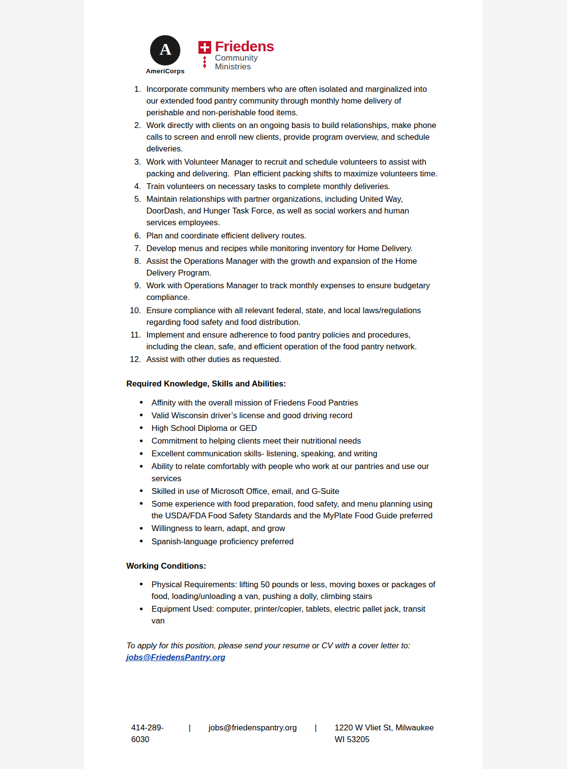A
AmeriCorps
Friedens
Community
Ministries
Incorporate community members who are often isolated and marginalized into our extended food pantry community through monthly home delivery of perishable and non-perishable food items.
Work directly with clients on an ongoing basis to build relationships, make phone calls to screen and enroll new clients, provide program overview, and schedule deliveries.
Work with Volunteer Manager to recruit and schedule volunteers to assist with packing and delivering. Plan efficient packing shifts to maximize volunteers time.
Train volunteers on necessary tasks to complete monthly deliveries.
Maintain relationships with partner organizations, including United Way, DoorDash, and Hunger Task Force, as well as social workers and human services employees.
Plan and coordinate efficient delivery routes.
Develop menus and recipes while monitoring inventory for Home Delivery.
Assist the Operations Manager with the growth and expansion of the Home Delivery Program.
Work with Operations Manager to track monthly expenses to ensure budgetary compliance.
Ensure compliance with all relevant federal, state, and local laws/regulations regarding food safety and food distribution.
Implement and ensure adherence to food pantry policies and procedures, including the clean, safe, and efficient operation of the food pantry network.
Assist with other duties as requested.
Required Knowledge, Skills and Abilities:
Affinity with the overall mission of Friedens Food Pantries
Valid Wisconsin driver’s license and good driving record
High School Diploma or GED
Commitment to helping clients meet their nutritional needs
Excellent communication skills- listening, speaking, and writing
Ability to relate comfortably with people who work at our pantries and use our services
Skilled in use of Microsoft Office, email, and G-Suite
Some experience with food preparation, food safety, and menu planning using the USDA/FDA Food Safety Standards and the MyPlate Food Guide preferred
Willingness to learn, adapt, and grow
Spanish-language proficiency preferred
Working Conditions:
Physical Requirements: lifting 50 pounds or less, moving boxes or packages of food, loading/unloading a van, pushing a dolly, climbing stairs
Equipment Used: computer, printer/copier, tablets, electric pallet jack, transit van
To apply for this position, please send your resume or CV with a cover letter to: jobs@FriedensPantry.org
414-289-6030 | jobs@friedenspantry.org | 1220 W Vliet St, Milwaukee WI 53205